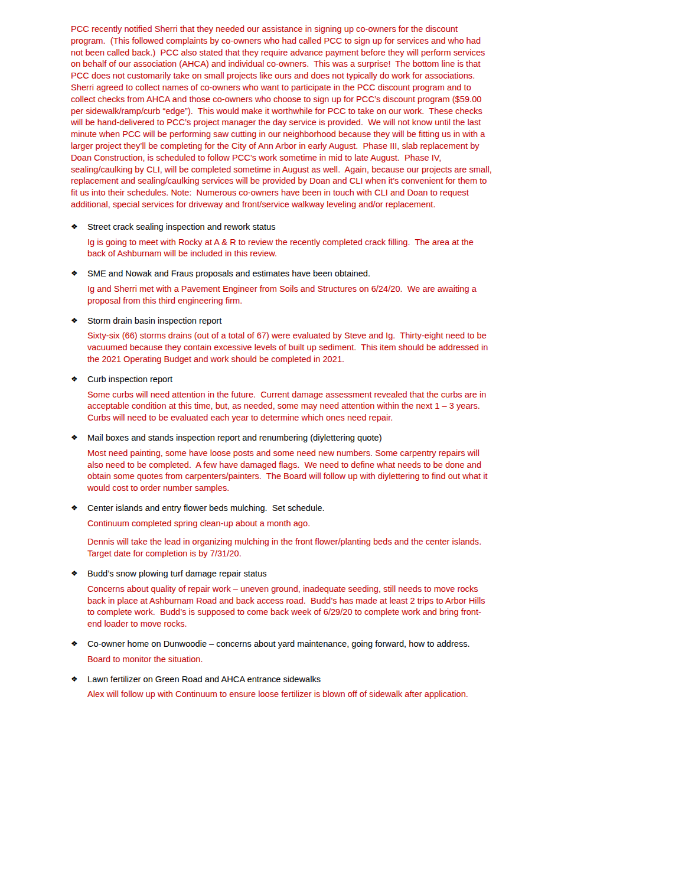PCC recently notified Sherri that they needed our assistance in signing up co-owners for the discount program. (This followed complaints by co-owners who had called PCC to sign up for services and who had not been called back.) PCC also stated that they require advance payment before they will perform services on behalf of our association (AHCA) and individual co-owners. This was a surprise! The bottom line is that PCC does not customarily take on small projects like ours and does not typically do work for associations. Sherri agreed to collect names of co-owners who want to participate in the PCC discount program and to collect checks from AHCA and those co-owners who choose to sign up for PCC’s discount program ($59.00 per sidewalk/ramp/curb “edge”). This would make it worthwhile for PCC to take on our work. These checks will be hand-delivered to PCC’s project manager the day service is provided. We will not know until the last minute when PCC will be performing saw cutting in our neighborhood because they will be fitting us in with a larger project they’ll be completing for the City of Ann Arbor in early August. Phase III, slab replacement by Doan Construction, is scheduled to follow PCC’s work sometime in mid to late August. Phase IV, sealing/caulking by CLI, will be completed sometime in August as well. Again, because our projects are small, replacement and sealing/caulking services will be provided by Doan and CLI when it’s convenient for them to fit us into their schedules. Note: Numerous co-owners have been in touch with CLI and Doan to request additional, special services for driveway and front/service walkway leveling and/or replacement.
Street crack sealing inspection and rework status
Ig is going to meet with Rocky at A & R to review the recently completed crack filling. The area at the back of Ashburnam will be included in this review.
SME and Nowak and Fraus proposals and estimates have been obtained.
Ig and Sherri met with a Pavement Engineer from Soils and Structures on 6/24/20. We are awaiting a proposal from this third engineering firm.
Storm drain basin inspection report
Sixty-six (66) storms drains (out of a total of 67) were evaluated by Steve and Ig. Thirty-eight need to be vacuumed because they contain excessive levels of built up sediment. This item should be addressed in the 2021 Operating Budget and work should be completed in 2021.
Curb inspection report
Some curbs will need attention in the future. Current damage assessment revealed that the curbs are in acceptable condition at this time, but, as needed, some may need attention within the next 1 – 3 years. Curbs will need to be evaluated each year to determine which ones need repair.
Mail boxes and stands inspection report and renumbering (diylettering quote)
Most need painting, some have loose posts and some need new numbers. Some carpentry repairs will also need to be completed. A few have damaged flags. We need to define what needs to be done and obtain some quotes from carpenters/painters. The Board will follow up with diylettering to find out what it would cost to order number samples.
Center islands and entry flower beds mulching. Set schedule.
Continuum completed spring clean-up about a month ago.
Dennis will take the lead in organizing mulching in the front flower/planting beds and the center islands. Target date for completion is by 7/31/20.
Budd’s snow plowing turf damage repair status
Concerns about quality of repair work – uneven ground, inadequate seeding, still needs to move rocks back in place at Ashburnam Road and back access road. Budd’s has made at least 2 trips to Arbor Hills to complete work. Budd’s is supposed to come back week of 6/29/20 to complete work and bring front-end loader to move rocks.
Co-owner home on Dunwoodie – concerns about yard maintenance, going forward, how to address.
Board to monitor the situation.
Lawn fertilizer on Green Road and AHCA entrance sidewalks
Alex will follow up with Continuum to ensure loose fertilizer is blown off of sidewalk after application.